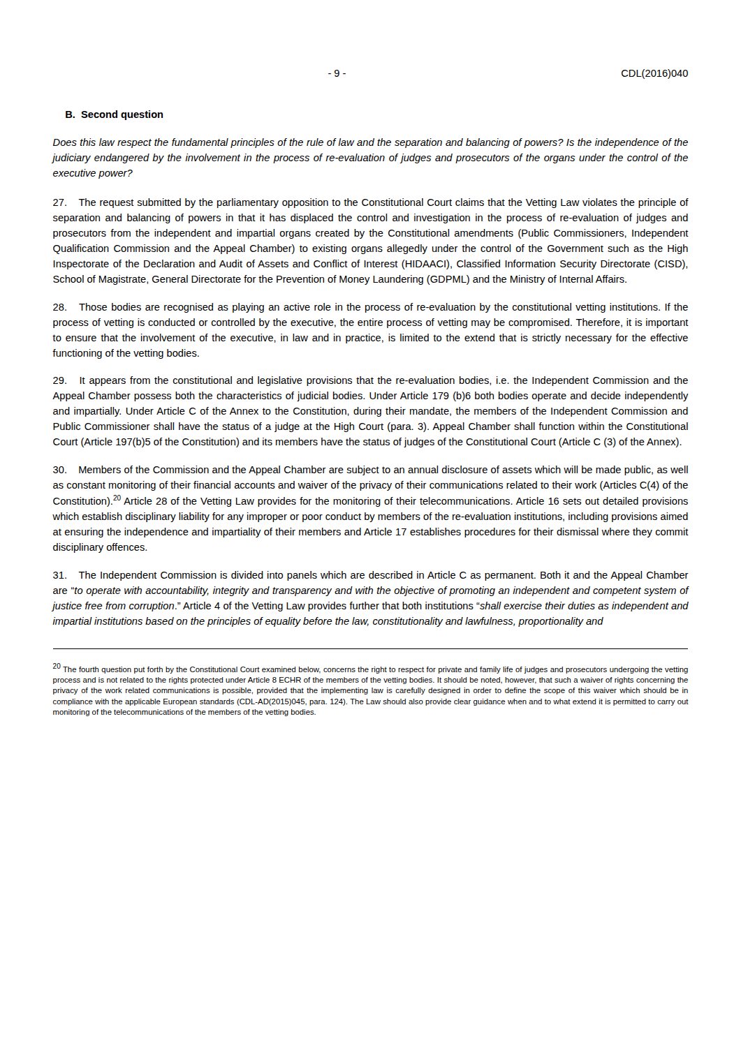- 9 - CDL(2016)040
B. Second question
Does this law respect the fundamental principles of the rule of law and the separation and balancing of powers? Is the independence of the judiciary endangered by the involvement in the process of re-evaluation of judges and prosecutors of the organs under the control of the executive power?
27. The request submitted by the parliamentary opposition to the Constitutional Court claims that the Vetting Law violates the principle of separation and balancing of powers in that it has displaced the control and investigation in the process of re-evaluation of judges and prosecutors from the independent and impartial organs created by the Constitutional amendments (Public Commissioners, Independent Qualification Commission and the Appeal Chamber) to existing organs allegedly under the control of the Government such as the High Inspectorate of the Declaration and Audit of Assets and Conflict of Interest (HIDAACI), Classified Information Security Directorate (CISD), School of Magistrate, General Directorate for the Prevention of Money Laundering (GDPML) and the Ministry of Internal Affairs.
28. Those bodies are recognised as playing an active role in the process of re-evaluation by the constitutional vetting institutions. If the process of vetting is conducted or controlled by the executive, the entire process of vetting may be compromised. Therefore, it is important to ensure that the involvement of the executive, in law and in practice, is limited to the extend that is strictly necessary for the effective functioning of the vetting bodies.
29. It appears from the constitutional and legislative provisions that the re-evaluation bodies, i.e. the Independent Commission and the Appeal Chamber possess both the characteristics of judicial bodies. Under Article 179 (b)6 both bodies operate and decide independently and impartially. Under Article C of the Annex to the Constitution, during their mandate, the members of the Independent Commission and Public Commissioner shall have the status of a judge at the High Court (para. 3). Appeal Chamber shall function within the Constitutional Court (Article 197(b)5 of the Constitution) and its members have the status of judges of the Constitutional Court (Article C (3) of the Annex).
30. Members of the Commission and the Appeal Chamber are subject to an annual disclosure of assets which will be made public, as well as constant monitoring of their financial accounts and waiver of the privacy of their communications related to their work (Articles C(4) of the Constitution).20 Article 28 of the Vetting Law provides for the monitoring of their telecommunications. Article 16 sets out detailed provisions which establish disciplinary liability for any improper or poor conduct by members of the re-evaluation institutions, including provisions aimed at ensuring the independence and impartiality of their members and Article 17 establishes procedures for their dismissal where they commit disciplinary offences.
31. The Independent Commission is divided into panels which are described in Article C as permanent. Both it and the Appeal Chamber are “to operate with accountability, integrity and transparency and with the objective of promoting an independent and competent system of justice free from corruption.” Article 4 of the Vetting Law provides further that both institutions “shall exercise their duties as independent and impartial institutions based on the principles of equality before the law, constitutionality and lawfulness, proportionality and
20 The fourth question put forth by the Constitutional Court examined below, concerns the right to respect for private and family life of judges and prosecutors undergoing the vetting process and is not related to the rights protected under Article 8 ECHR of the members of the vetting bodies. It should be noted, however, that such a waiver of rights concerning the privacy of the work related communications is possible, provided that the implementing law is carefully designed in order to define the scope of this waiver which should be in compliance with the applicable European standards (CDL-AD(2015)045, para. 124). The Law should also provide clear guidance when and to what extend it is permitted to carry out monitoring of the telecommunications of the members of the vetting bodies.